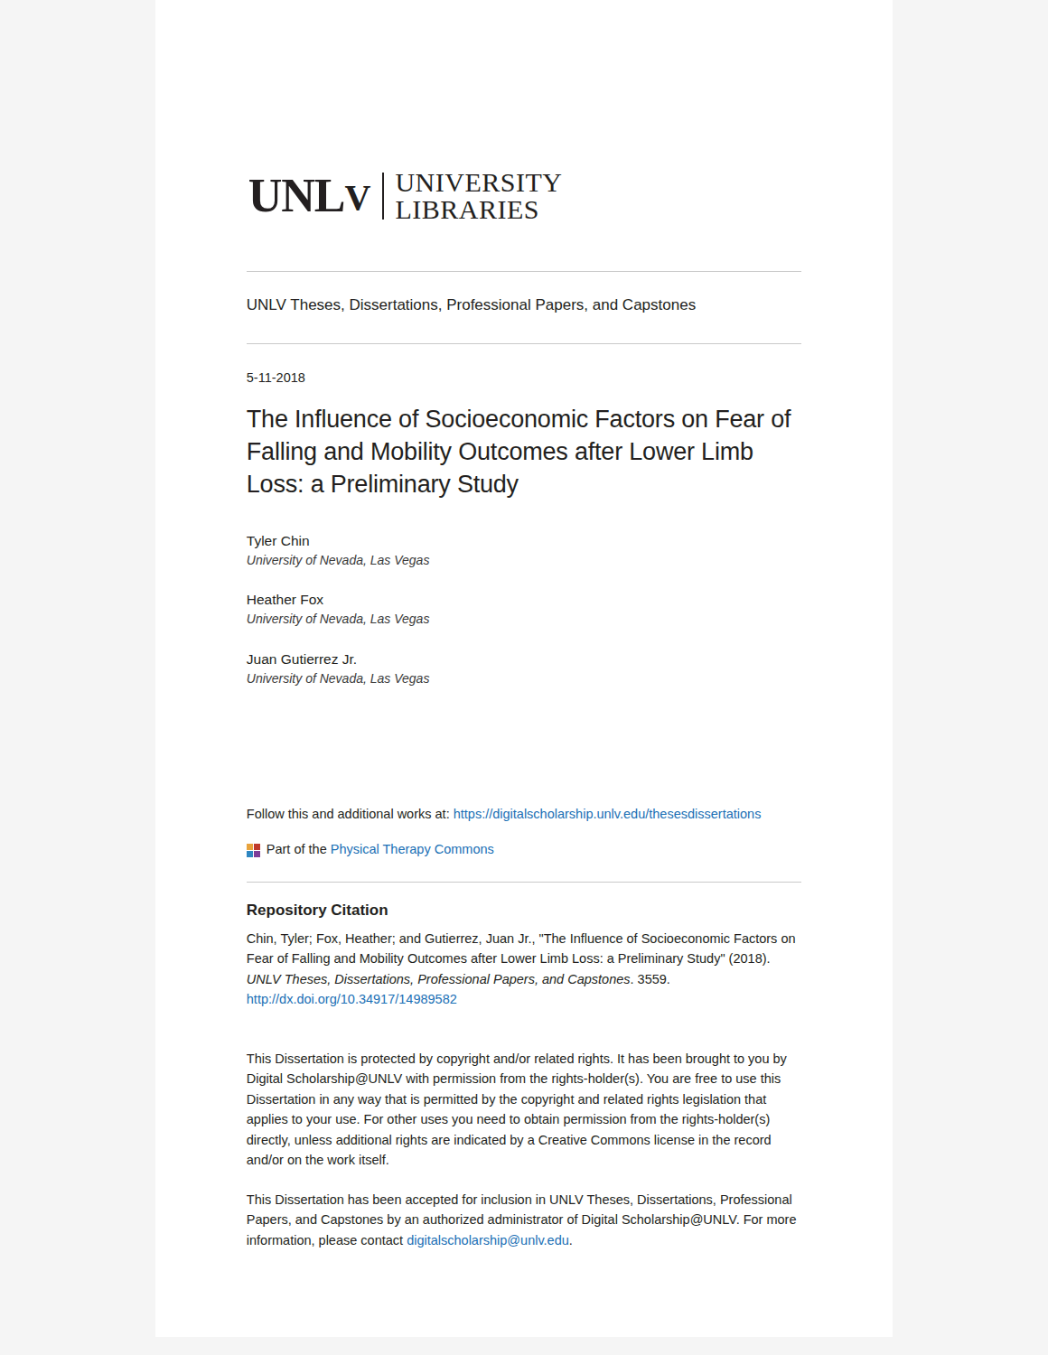UNLV
UNIVERSITY LIBRARIES
UNLV Theses, Dissertations, Professional Papers, and Capstones
5-11-2018
The Influence of Socioeconomic Factors on Fear of Falling and Mobility Outcomes after Lower Limb Loss: a Preliminary Study
Tyler Chin
University of Nevada, Las Vegas
Heather Fox
University of Nevada, Las Vegas
Juan Gutierrez Jr.
University of Nevada, Las Vegas
Follow this and additional works at: https://digitalscholarship.unlv.edu/thesesdissertations
Part of the Physical Therapy Commons
Repository Citation
Chin, Tyler; Fox, Heather; and Gutierrez, Juan Jr., "The Influence of Socioeconomic Factors on Fear of Falling and Mobility Outcomes after Lower Limb Loss: a Preliminary Study" (2018). UNLV Theses, Dissertations, Professional Papers, and Capstones. 3559.
http://dx.doi.org/10.34917/14989582
This Dissertation is protected by copyright and/or related rights. It has been brought to you by Digital Scholarship@UNLV with permission from the rights-holder(s). You are free to use this Dissertation in any way that is permitted by the copyright and related rights legislation that applies to your use. For other uses you need to obtain permission from the rights-holder(s) directly, unless additional rights are indicated by a Creative Commons license in the record and/or on the work itself.
This Dissertation has been accepted for inclusion in UNLV Theses, Dissertations, Professional Papers, and Capstones by an authorized administrator of Digital Scholarship@UNLV. For more information, please contact digitalscholarship@unlv.edu.